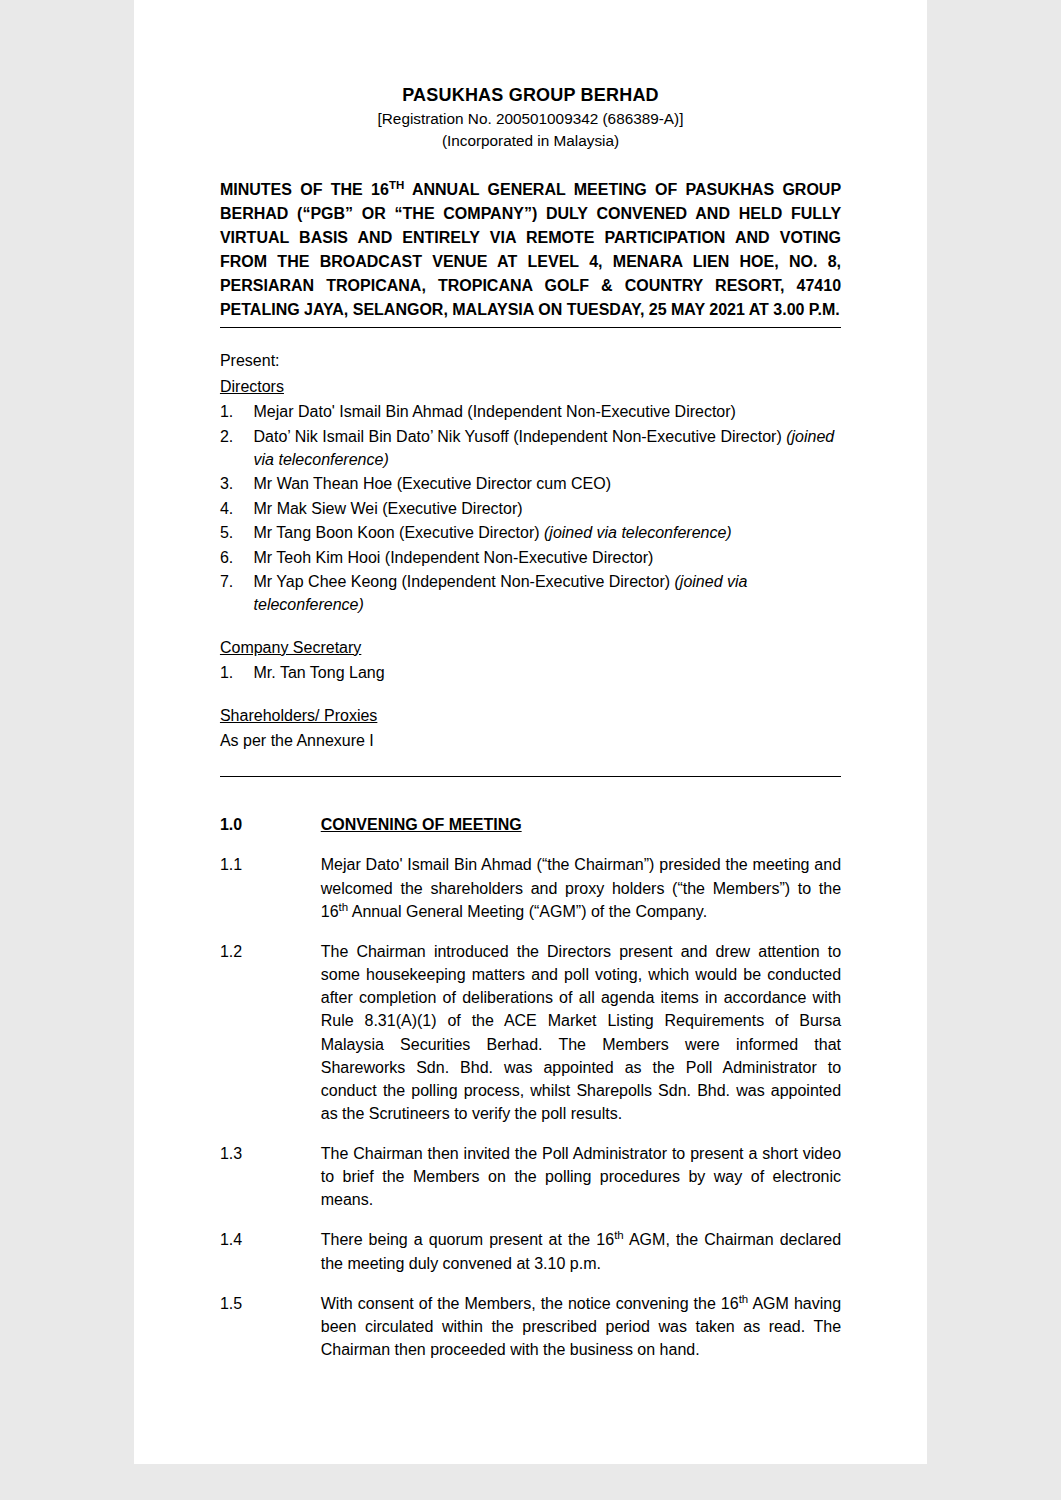PASUKHAS GROUP BERHAD
[Registration No. 200501009342 (686389-A)]
(Incorporated in Malaysia)
MINUTES OF THE 16TH ANNUAL GENERAL MEETING OF PASUKHAS GROUP BERHAD (“PGB” OR “THE COMPANY”) DULY CONVENED AND HELD FULLY VIRTUAL BASIS AND ENTIRELY VIA REMOTE PARTICIPATION AND VOTING FROM THE BROADCAST VENUE AT LEVEL 4, MENARA LIEN HOE, NO. 8, PERSIARAN TROPICANA, TROPICANA GOLF & COUNTRY RESORT, 47410 PETALING JAYA, SELANGOR, MALAYSIA ON TUESDAY, 25 MAY 2021 AT 3.00 P.M.
Present:
Directors
Mejar Dato' Ismail Bin Ahmad (Independent Non-Executive Director)
Dato’ Nik Ismail Bin Dato’ Nik Yusoff (Independent Non-Executive Director) (joined via teleconference)
Mr Wan Thean Hoe (Executive Director cum CEO)
Mr Mak Siew Wei (Executive Director)
Mr Tang Boon Koon (Executive Director) (joined via teleconference)
Mr Teoh Kim Hooi (Independent Non-Executive Director)
Mr Yap Chee Keong (Independent Non-Executive Director) (joined via teleconference)
Company Secretary
Mr. Tan Tong Lang
Shareholders/ Proxies
As per the Annexure I
1.0 CONVENING OF MEETING
1.1
Mejar Dato' Ismail Bin Ahmad (“the Chairman”) presided the meeting and welcomed the shareholders and proxy holders (“the Members”) to the 16th Annual General Meeting (“AGM”) of the Company.
1.2
The Chairman introduced the Directors present and drew attention to some housekeeping matters and poll voting, which would be conducted after completion of deliberations of all agenda items in accordance with Rule 8.31(A)(1) of the ACE Market Listing Requirements of Bursa Malaysia Securities Berhad. The Members were informed that Shareworks Sdn. Bhd. was appointed as the Poll Administrator to conduct the polling process, whilst Sharepolls Sdn. Bhd. was appointed as the Scrutineers to verify the poll results.
1.3
The Chairman then invited the Poll Administrator to present a short video to brief the Members on the polling procedures by way of electronic means.
1.4
There being a quorum present at the 16th AGM, the Chairman declared the meeting duly convened at 3.10 p.m.
1.5
With consent of the Members, the notice convening the 16th AGM having been circulated within the prescribed period was taken as read. The Chairman then proceeded with the business on hand.